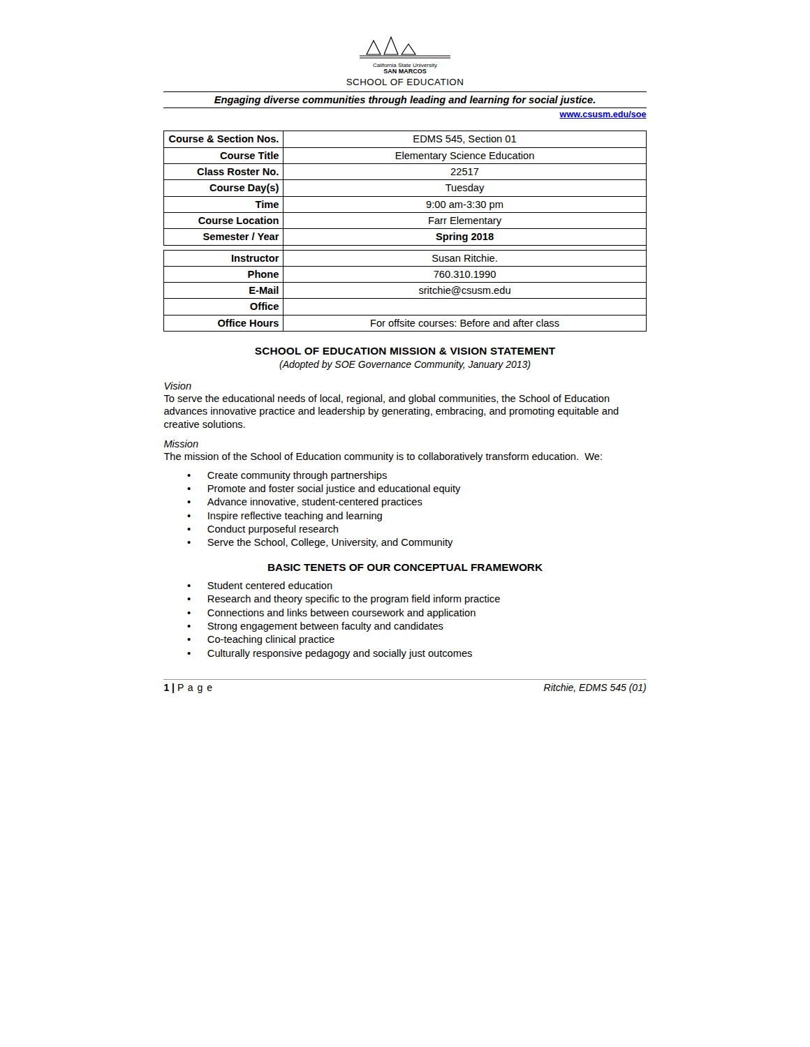SCHOOL OF EDUCATION
Engaging diverse communities through leading and learning for social justice.
www.csusm.edu/soe
| Course & Section Nos. | EDMS 545, Section 01 |
| Course Title | Elementary Science Education |
| Class Roster No. | 22517 |
| Course Day(s) | Tuesday |
| Time | 9:00 am-3:30 pm |
| Course Location | Farr Elementary |
| Semester / Year | Spring 2018 |
| Instructor | Susan Ritchie. |
| Phone | 760.310.1990 |
| E-Mail | sritchie@csusm.edu |
| Office | |
| Office Hours | For offsite courses: Before and after class |
SCHOOL OF EDUCATION MISSION & VISION STATEMENT
(Adopted by SOE Governance Community, January 2013)
Vision
To serve the educational needs of local, regional, and global communities, the School of Education advances innovative practice and leadership by generating, embracing, and promoting equitable and creative solutions.
Mission
The mission of the School of Education community is to collaboratively transform education. We:
Create community through partnerships
Promote and foster social justice and educational equity
Advance innovative, student-centered practices
Inspire reflective teaching and learning
Conduct purposeful research
Serve the School, College, University, and Community
BASIC TENETS OF OUR CONCEPTUAL FRAMEWORK
Student centered education
Research and theory specific to the program field inform practice
Connections and links between coursework and application
Strong engagement between faculty and candidates
Co-teaching clinical practice
Culturally responsive pedagogy and socially just outcomes
1 | P a g e
Ritchie, EDMS 545 (01)